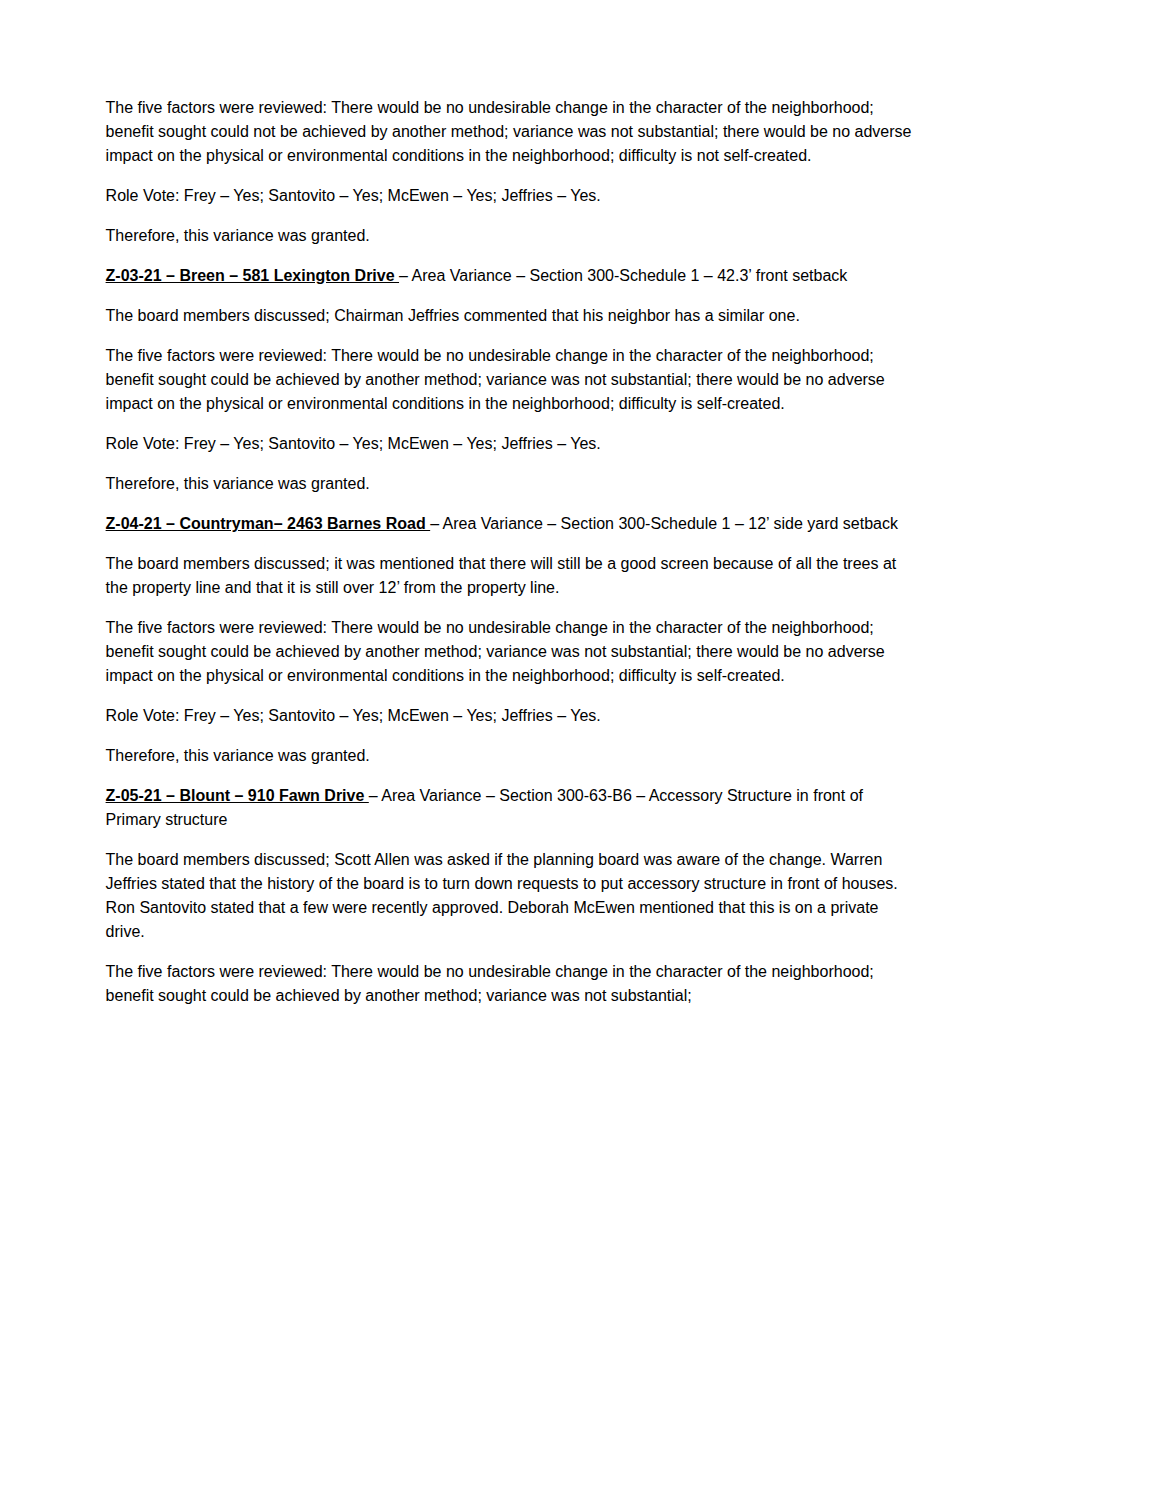The five factors were reviewed: There would be no undesirable change in the character of the neighborhood; benefit sought could not be achieved by another method; variance was not substantial; there would be no adverse impact on the physical or environmental conditions in the neighborhood; difficulty is not self-created.
Role Vote: Frey – Yes; Santovito – Yes; McEwen – Yes; Jeffries – Yes.
Therefore, this variance was granted.
Z-03-21 – Breen – 581 Lexington Drive – Area Variance – Section 300-Schedule 1 – 42.3’ front setback
The board members discussed; Chairman Jeffries commented that his neighbor has a similar one.
The five factors were reviewed: There would be no undesirable change in the character of the neighborhood; benefit sought could be achieved by another method; variance was not substantial; there would be no adverse impact on the physical or environmental conditions in the neighborhood; difficulty is self-created.
Role Vote: Frey – Yes; Santovito – Yes; McEwen – Yes; Jeffries – Yes.
Therefore, this variance was granted.
Z-04-21 – Countryman– 2463 Barnes Road – Area Variance – Section 300-Schedule 1 – 12’ side yard setback
The board members discussed; it was mentioned that there will still be a good screen because of all the trees at the property line and that it is still over 12’ from the property line.
The five factors were reviewed: There would be no undesirable change in the character of the neighborhood; benefit sought could be achieved by another method; variance was not substantial; there would be no adverse impact on the physical or environmental conditions in the neighborhood; difficulty is self-created.
Role Vote: Frey – Yes; Santovito – Yes; McEwen – Yes; Jeffries – Yes.
Therefore, this variance was granted.
Z-05-21 – Blount – 910 Fawn Drive – Area Variance – Section 300-63-B6 – Accessory Structure in front of Primary structure
The board members discussed; Scott Allen was asked if the planning board was aware of the change. Warren Jeffries stated that the history of the board is to turn down requests to put accessory structure in front of houses. Ron Santovito stated that a few were recently approved. Deborah McEwen mentioned that this is on a private drive.
The five factors were reviewed: There would be no undesirable change in the character of the neighborhood; benefit sought could be achieved by another method; variance was not substantial;